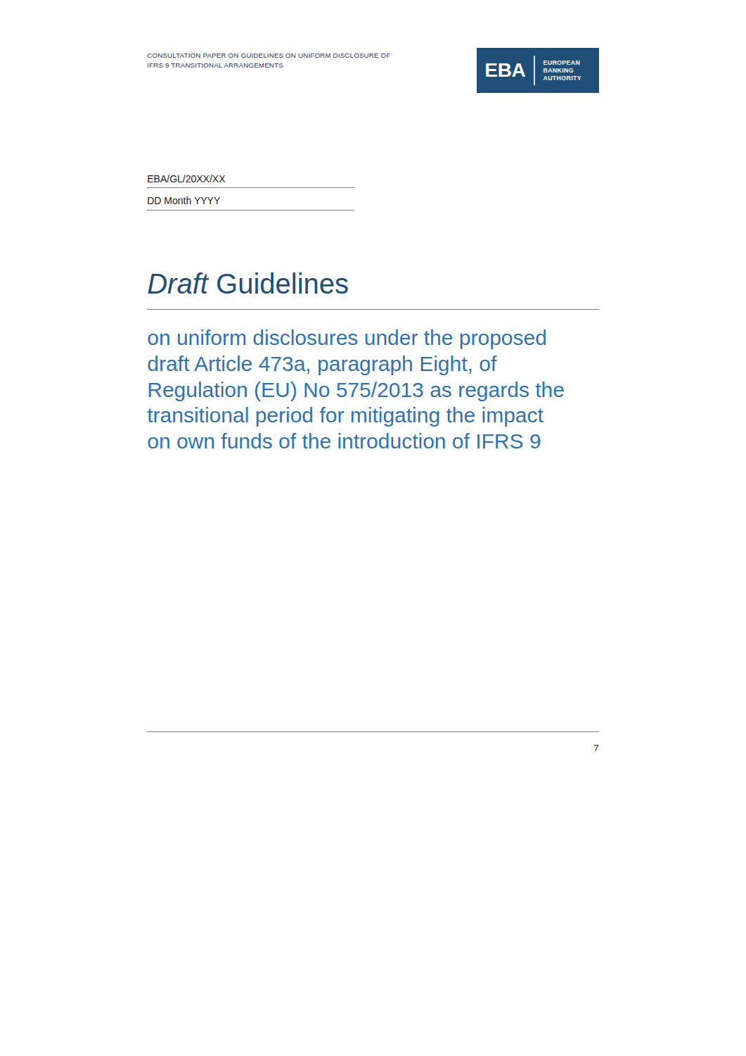Consultation paper on guidelines on uniform disclosure of
IFRS 9 transitional arrangements
EBA European
Banking
Authority
EBA/GL/20XX/XX
DD Month YYYY
Draft Guidelines
on uniform disclosures under the proposed draft Article 473a, paragraph Eight, of Regulation (EU) No 575/2013 as regards the transitional period for mitigating the impact on own funds of the introduction of IFRS 9
7